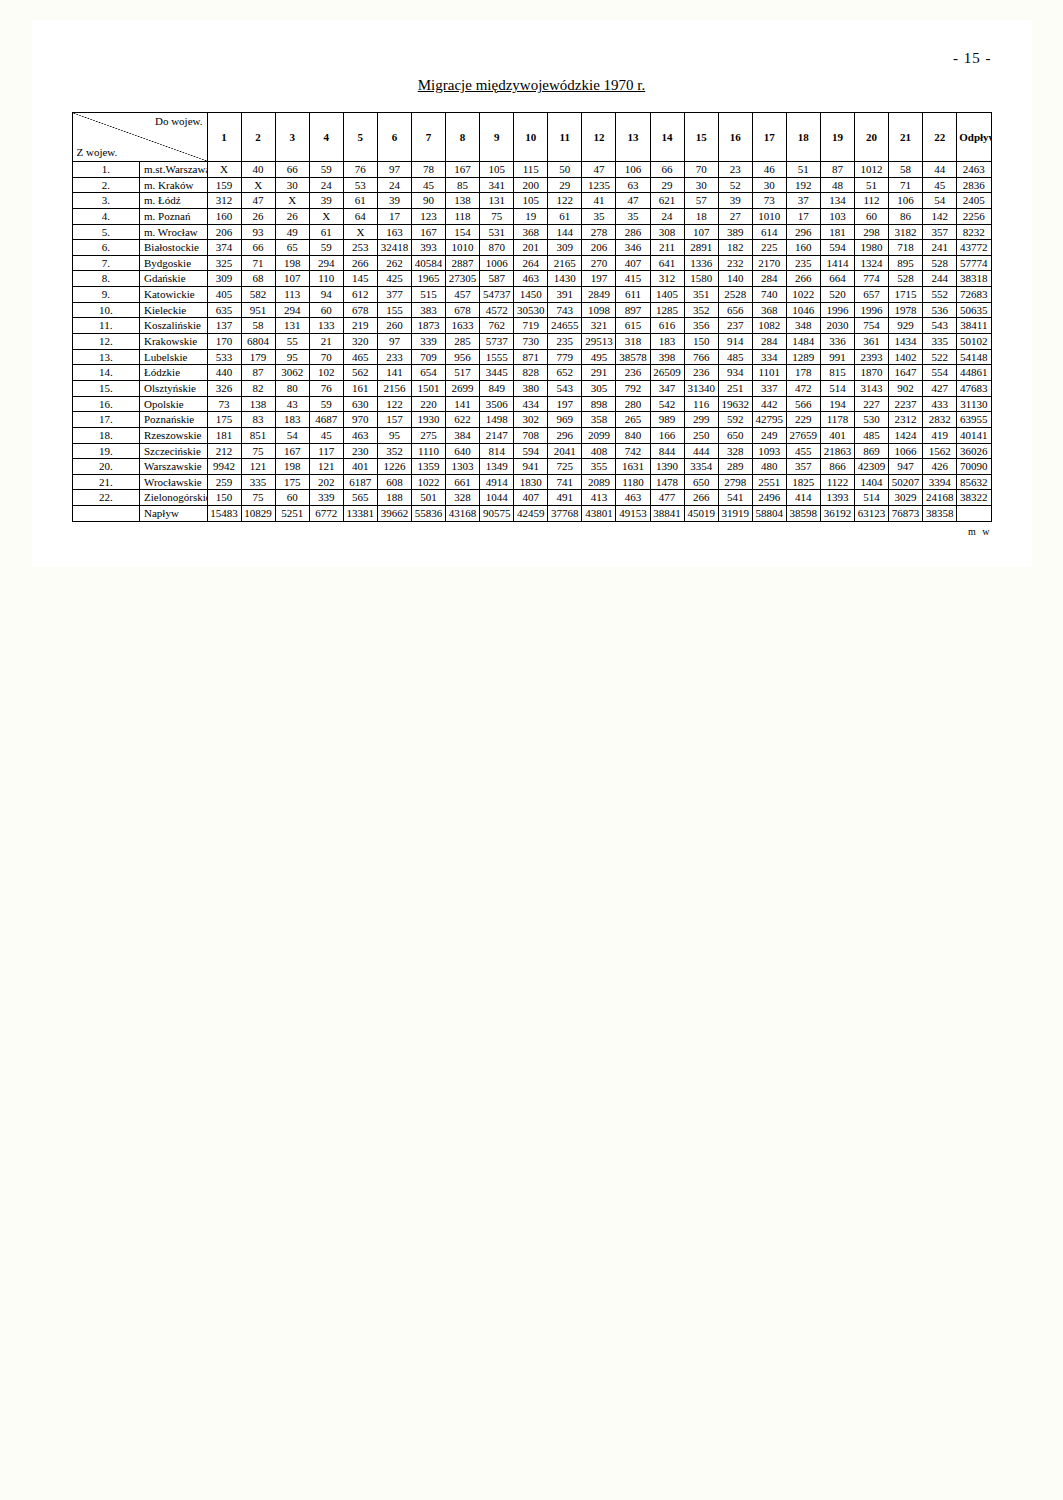- 15 -
Migracje międzywojewódzkie 1970 r.
| Do wojew. Z wojew. | 1 | 2 | 3 | 4 | 5 | 6 | 7 | 8 | 9 | 10 | 11 | 12 | 13 | 14 | 15 | 16 | 17 | 18 | 19 | 20 | 21 | 22 | Odpływ |
| --- | --- | --- | --- | --- | --- | --- | --- | --- | --- | --- | --- | --- | --- | --- | --- | --- | --- | --- | --- | --- | --- | --- | --- |
| 1. | m.st.Warszawa | X | 40 | 66 | 59 | 76 | 97 | 78 | 167 | 105 | 115 | 50 | 47 | 106 | 66 | 70 | 23 | 46 | 51 | 87 | 1012 | 58 | 44 | 2463 |
| 2. | m. Kraków | 159 | X | 30 | 24 | 53 | 24 | 45 | 85 | 341 | 200 | 29 | 1235 | 63 | 29 | 30 | 52 | 30 | 192 | 48 | 51 | 71 | 45 | 2836 |
| 3. | m. Łódź | 312 | 47 | X | 39 | 61 | 39 | 90 | 138 | 131 | 105 | 122 | 41 | 47 | 621 | 57 | 39 | 73 | 37 | 134 | 112 | 106 | 54 | 2405 |
| 4. | m. Poznań | 160 | 26 | 26 | X | 64 | 17 | 123 | 118 | 75 | 19 | 61 | 35 | 35 | 24 | 18 | 27 | 1010 | 17 | 103 | 60 | 86 | 142 | 2256 |
| 5. | m. Wrocław | 206 | 93 | 49 | 61 | X | 163 | 167 | 154 | 531 | 368 | 144 | 278 | 286 | 308 | 107 | 389 | 614 | 296 | 181 | 298 | 3182 | 357 | 8232 |
| 6. | Białostockie | 374 | 66 | 65 | 59 | 253 | 32418 | 393 | 1010 | 870 | 201 | 309 | 206 | 346 | 211 | 2891 | 182 | 225 | 160 | 594 | 1980 | 718 | 241 | 43772 |
| 7. | Bydgoskie | 325 | 71 | 198 | 294 | 266 | 262 | 40584 | 2887 | 1006 | 264 | 2165 | 270 | 407 | 641 | 1336 | 232 | 2170 | 235 | 1414 | 1324 | 895 | 528 | 57774 |
| 8. | Gdańskie | 309 | 68 | 107 | 110 | 145 | 425 | 1965 | 27305 | 587 | 463 | 1430 | 197 | 415 | 312 | 1580 | 140 | 284 | 266 | 664 | 774 | 528 | 244 | 38318 |
| 9. | Katowickie | 405 | 582 | 113 | 94 | 612 | 377 | 515 | 457 | 54737 | 1450 | 391 | 2849 | 611 | 1405 | 351 | 2528 | 740 | 1022 | 520 | 657 | 1715 | 552 | 72683 |
| 10. | Kieleckie | 635 | 951 | 294 | 60 | 678 | 155 | 383 | 678 | 4572 | 30530 | 743 | 1098 | 897 | 1285 | 352 | 656 | 368 | 1046 | 1996 | 1996 | 1978 | 536 | 50635 |
| 11. | Koszalińskie | 137 | 58 | 131 | 133 | 219 | 260 | 1873 | 1633 | 762 | 719 | 24655 | 321 | 615 | 616 | 356 | 237 | 1082 | 348 | 2030 | 754 | 929 | 543 | 38411 |
| 12. | Krakowskie | 170 | 6804 | 55 | 21 | 320 | 97 | 339 | 285 | 5737 | 730 | 235 | 29513 | 318 | 183 | 150 | 914 | 284 | 1484 | 336 | 361 | 1434 | 335 | 50102 |
| 13. | Lubelskie | 533 | 179 | 95 | 70 | 465 | 233 | 709 | 956 | 1555 | 871 | 779 | 495 | 38578 | 398 | 766 | 485 | 334 | 1289 | 991 | 2393 | 1402 | 522 | 54148 |
| 14. | Łódzkie | 440 | 87 | 3062 | 102 | 562 | 141 | 654 | 517 | 3445 | 828 | 652 | 291 | 236 | 26509 | 236 | 934 | 1101 | 178 | 815 | 1870 | 1647 | 554 | 44861 |
| 15. | Olsztyńskie | 326 | 82 | 80 | 76 | 161 | 2156 | 1501 | 2699 | 849 | 380 | 543 | 305 | 792 | 347 | 31340 | 251 | 337 | 472 | 514 | 3143 | 902 | 427 | 47683 |
| 16. | Opolskie | 73 | 138 | 43 | 59 | 630 | 122 | 220 | 141 | 3506 | 434 | 197 | 898 | 280 | 542 | 116 | 19632 | 442 | 566 | 194 | 227 | 2237 | 433 | 31130 |
| 17. | Poznańskie | 175 | 83 | 183 | 4687 | 970 | 157 | 1930 | 622 | 1498 | 302 | 969 | 358 | 265 | 989 | 299 | 592 | 42795 | 229 | 1178 | 530 | 2312 | 2832 | 63955 |
| 18. | Rzeszowskie | 181 | 851 | 54 | 45 | 463 | 95 | 275 | 384 | 2147 | 708 | 296 | 2099 | 840 | 166 | 250 | 650 | 249 | 27659 | 401 | 485 | 1424 | 419 | 40141 |
| 19. | Szczecińskie | 212 | 75 | 167 | 117 | 230 | 352 | 1110 | 640 | 814 | 594 | 2041 | 408 | 742 | 844 | 444 | 328 | 1093 | 455 | 21863 | 869 | 1066 | 1562 | 36026 |
| 20. | Warszawskie | 9942 | 121 | 198 | 121 | 401 | 1226 | 1359 | 1303 | 1349 | 941 | 725 | 355 | 1631 | 1390 | 3354 | 289 | 480 | 357 | 866 | 42309 | 947 | 426 | 70090 |
| 21. | Wrocławskie | 259 | 335 | 175 | 202 | 6187 | 608 | 1022 | 661 | 4914 | 1830 | 741 | 2089 | 1180 | 1478 | 650 | 2798 | 2551 | 1825 | 1122 | 1404 | 50207 | 3394 | 85632 |
| 22. | Zielonogórskie | 150 | 75 | 60 | 339 | 565 | 188 | 501 | 328 | 1044 | 407 | 491 | 413 | 463 | 477 | 266 | 541 | 2496 | 414 | 1393 | 514 | 3029 | 24168 | 38322 |
| | Napływ | 15483 | 10829 | 5251 | 6772 | 13381 | 39662 | 55836 | 43168 | 90575 | 42459 | 37768 | 43801 | 49153 | 38841 | 45019 | 31919 | 58804 | 38598 | 36192 | 63123 | 76873 | 38358 | |
m w